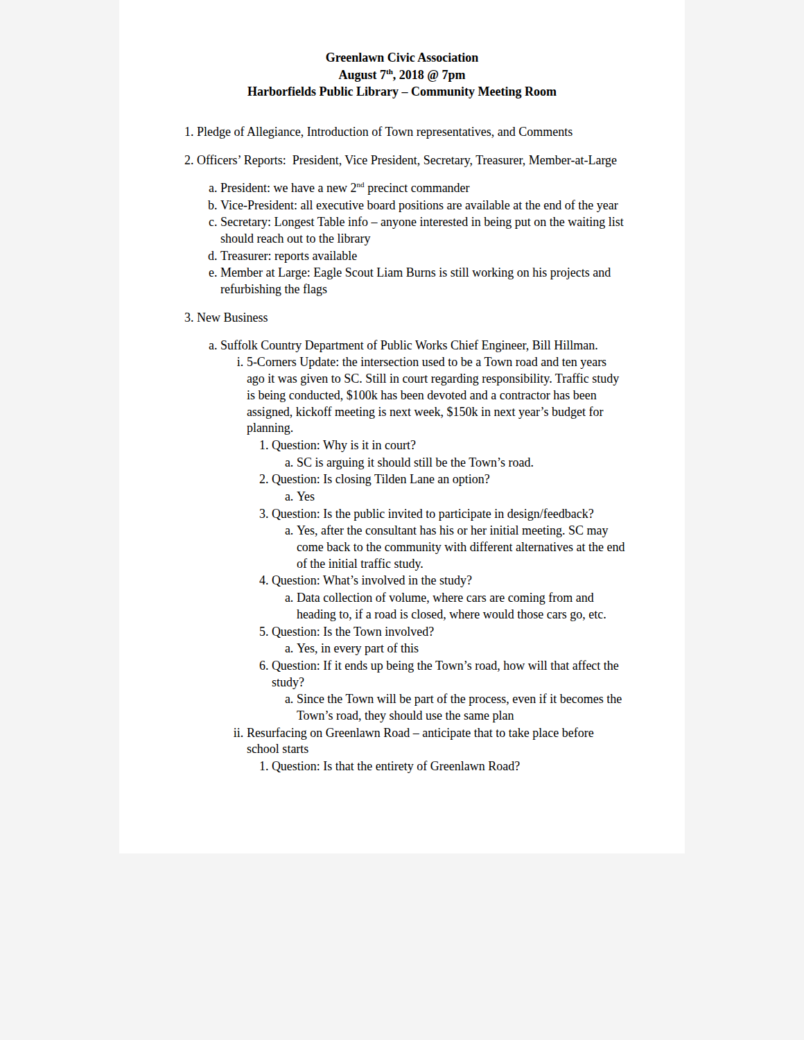Greenlawn Civic Association August 7th, 2018 @ 7pm Harborfields Public Library – Community Meeting Room
Pledge of Allegiance, Introduction of Town representatives, and Comments
Officers’ Reports: President, Vice President, Secretary, Treasurer, Member-at-Large
President: we have a new 2nd precinct commander
Vice-President: all executive board positions are available at the end of the year
Secretary: Longest Table info – anyone interested in being put on the waiting list should reach out to the library
Treasurer: reports available
Member at Large: Eagle Scout Liam Burns is still working on his projects and refurbishing the flags
New Business
Suffolk Country Department of Public Works Chief Engineer, Bill Hillman.
5-Corners Update: the intersection used to be a Town road and ten years ago it was given to SC. Still in court regarding responsibility. Traffic study is being conducted, $100k has been devoted and a contractor has been assigned, kickoff meeting is next week, $150k in next year’s budget for planning.
Question: Why is it in court?
SC is arguing it should still be the Town’s road.
Question: Is closing Tilden Lane an option?
Yes
Question: Is the public invited to participate in design/feedback?
Yes, after the consultant has his or her initial meeting. SC may come back to the community with different alternatives at the end of the initial traffic study.
Question: What’s involved in the study?
Data collection of volume, where cars are coming from and heading to, if a road is closed, where would those cars go, etc.
Question: Is the Town involved?
Yes, in every part of this
Question: If it ends up being the Town’s road, how will that affect the study?
Since the Town will be part of the process, even if it becomes the Town’s road, they should use the same plan
Resurfacing on Greenlawn Road – anticipate that to take place before school starts
Question: Is that the entirety of Greenlawn Road?